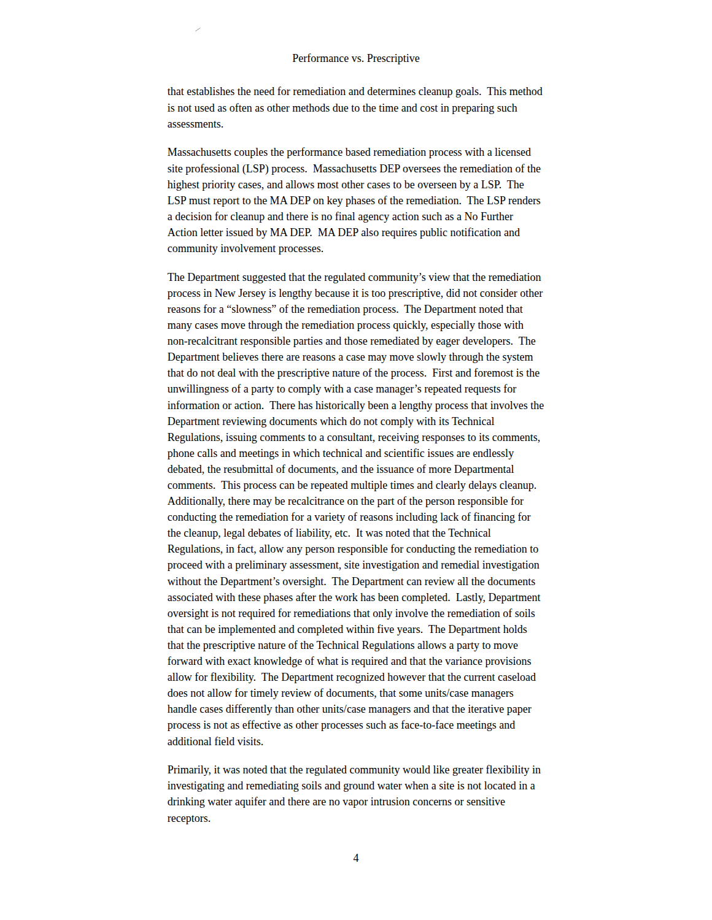⁄
Performance vs. Prescriptive
that establishes the need for remediation and determines cleanup goals. This method is not used as often as other methods due to the time and cost in preparing such assessments.
Massachusetts couples the performance based remediation process with a licensed site professional (LSP) process. Massachusetts DEP oversees the remediation of the highest priority cases, and allows most other cases to be overseen by a LSP. The LSP must report to the MA DEP on key phases of the remediation. The LSP renders a decision for cleanup and there is no final agency action such as a No Further Action letter issued by MA DEP. MA DEP also requires public notification and community involvement processes.
The Department suggested that the regulated community’s view that the remediation process in New Jersey is lengthy because it is too prescriptive, did not consider other reasons for a “slowness” of the remediation process. The Department noted that many cases move through the remediation process quickly, especially those with non-recalcitrant responsible parties and those remediated by eager developers. The Department believes there are reasons a case may move slowly through the system that do not deal with the prescriptive nature of the process. First and foremost is the unwillingness of a party to comply with a case manager’s repeated requests for information or action. There has historically been a lengthy process that involves the Department reviewing documents which do not comply with its Technical Regulations, issuing comments to a consultant, receiving responses to its comments, phone calls and meetings in which technical and scientific issues are endlessly debated, the resubmittal of documents, and the issuance of more Departmental comments. This process can be repeated multiple times and clearly delays cleanup. Additionally, there may be recalcitrance on the part of the person responsible for conducting the remediation for a variety of reasons including lack of financing for the cleanup, legal debates of liability, etc. It was noted that the Technical Regulations, in fact, allow any person responsible for conducting the remediation to proceed with a preliminary assessment, site investigation and remedial investigation without the Department’s oversight. The Department can review all the documents associated with these phases after the work has been completed. Lastly, Department oversight is not required for remediations that only involve the remediation of soils that can be implemented and completed within five years. The Department holds that the prescriptive nature of the Technical Regulations allows a party to move forward with exact knowledge of what is required and that the variance provisions allow for flexibility. The Department recognized however that the current caseload does not allow for timely review of documents, that some units/case managers handle cases differently than other units/case managers and that the iterative paper process is not as effective as other processes such as face-to-face meetings and additional field visits.
Primarily, it was noted that the regulated community would like greater flexibility in investigating and remediating soils and ground water when a site is not located in a drinking water aquifer and there are no vapor intrusion concerns or sensitive receptors.
4